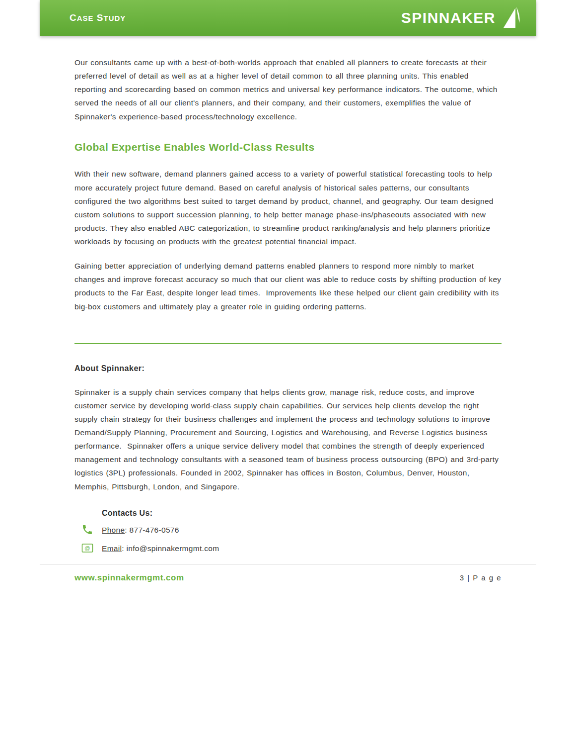CASE STUDY
SPINNAKER
Our consultants came up with a best-of-both-worlds approach that enabled all planners to create forecasts at their preferred level of detail as well as at a higher level of detail common to all three planning units. This enabled reporting and scorecarding based on common metrics and universal key performance indicators. The outcome, which served the needs of all our client's planners, and their company, and their customers, exemplifies the value of Spinnaker's experience-based process/technology excellence.
Global Expertise Enables World-Class Results
With their new software, demand planners gained access to a variety of powerful statistical forecasting tools to help more accurately project future demand. Based on careful analysis of historical sales patterns, our consultants configured the two algorithms best suited to target demand by product, channel, and geography. Our team designed custom solutions to support succession planning, to help better manage phase-ins/phaseouts associated with new products. They also enabled ABC categorization, to streamline product ranking/analysis and help planners prioritize workloads by focusing on products with the greatest potential financial impact.
Gaining better appreciation of underlying demand patterns enabled planners to respond more nimbly to market changes and improve forecast accuracy so much that our client was able to reduce costs by shifting production of key products to the Far East, despite longer lead times. Improvements like these helped our client gain credibility with its big-box customers and ultimately play a greater role in guiding ordering patterns.
About Spinnaker:
Spinnaker is a supply chain services company that helps clients grow, manage risk, reduce costs, and improve customer service by developing world-class supply chain capabilities. Our services help clients develop the right supply chain strategy for their business challenges and implement the process and technology solutions to improve Demand/Supply Planning, Procurement and Sourcing, Logistics and Warehousing, and Reverse Logistics business performance. Spinnaker offers a unique service delivery model that combines the strength of deeply experienced management and technology consultants with a seasoned team of business process outsourcing (BPO) and 3rd-party logistics (3PL) professionals. Founded in 2002, Spinnaker has offices in Boston, Columbus, Denver, Houston, Memphis, Pittsburgh, London, and Singapore.
Contacts Us:
Phone: 877-476-0576
@ Email: info@spinnakermgmt.com
www.spinnakermgmt.com
3 | P a g e